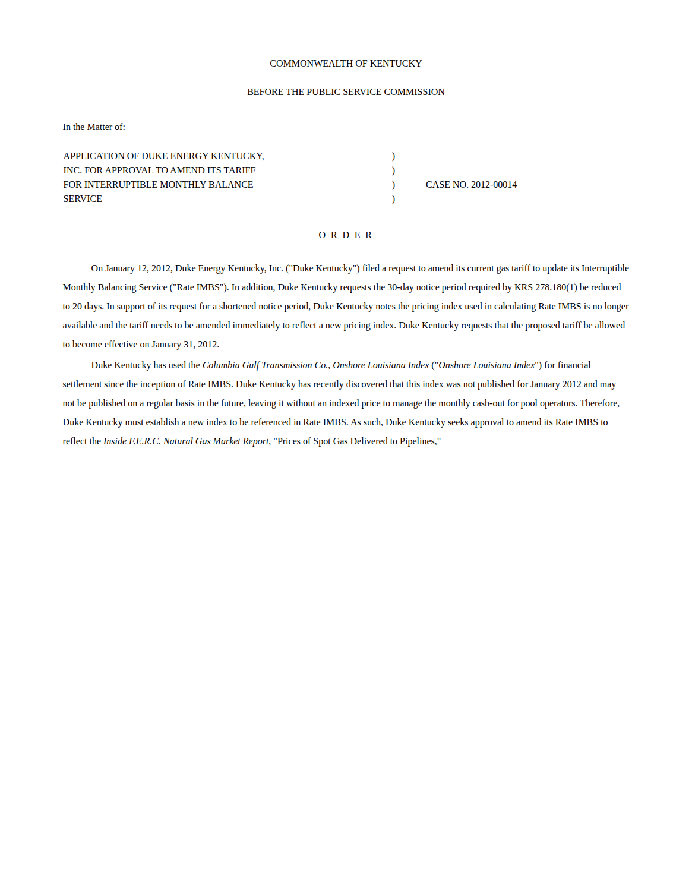COMMONWEALTH OF KENTUCKY
BEFORE THE PUBLIC SERVICE COMMISSION
In the Matter of:
| APPLICATION OF DUKE ENERGY KENTUCKY, INC. FOR APPROVAL TO AMEND ITS TARIFF FOR INTERRUPTIBLE MONTHLY BALANCE SERVICE | ) ) ) ) | CASE NO. 2012-00014 |
O R D E R
On January 12, 2012, Duke Energy Kentucky, Inc. ("Duke Kentucky") filed a request to amend its current gas tariff to update its Interruptible Monthly Balancing Service ("Rate IMBS"). In addition, Duke Kentucky requests the 30-day notice period required by KRS 278.180(1) be reduced to 20 days. In support of its request for a shortened notice period, Duke Kentucky notes the pricing index used in calculating Rate IMBS is no longer available and the tariff needs to be amended immediately to reflect a new pricing index. Duke Kentucky requests that the proposed tariff be allowed to become effective on January 31, 2012.
Duke Kentucky has used the Columbia Gulf Transmission Co., Onshore Louisiana Index ("Onshore Louisiana Index") for financial settlement since the inception of Rate IMBS. Duke Kentucky has recently discovered that this index was not published for January 2012 and may not be published on a regular basis in the future, leaving it without an indexed price to manage the monthly cash-out for pool operators. Therefore, Duke Kentucky must establish a new index to be referenced in Rate IMBS. As such, Duke Kentucky seeks approval to amend its Rate IMBS to reflect the Inside F.E.R.C. Natural Gas Market Report, "Prices of Spot Gas Delivered to Pipelines,"